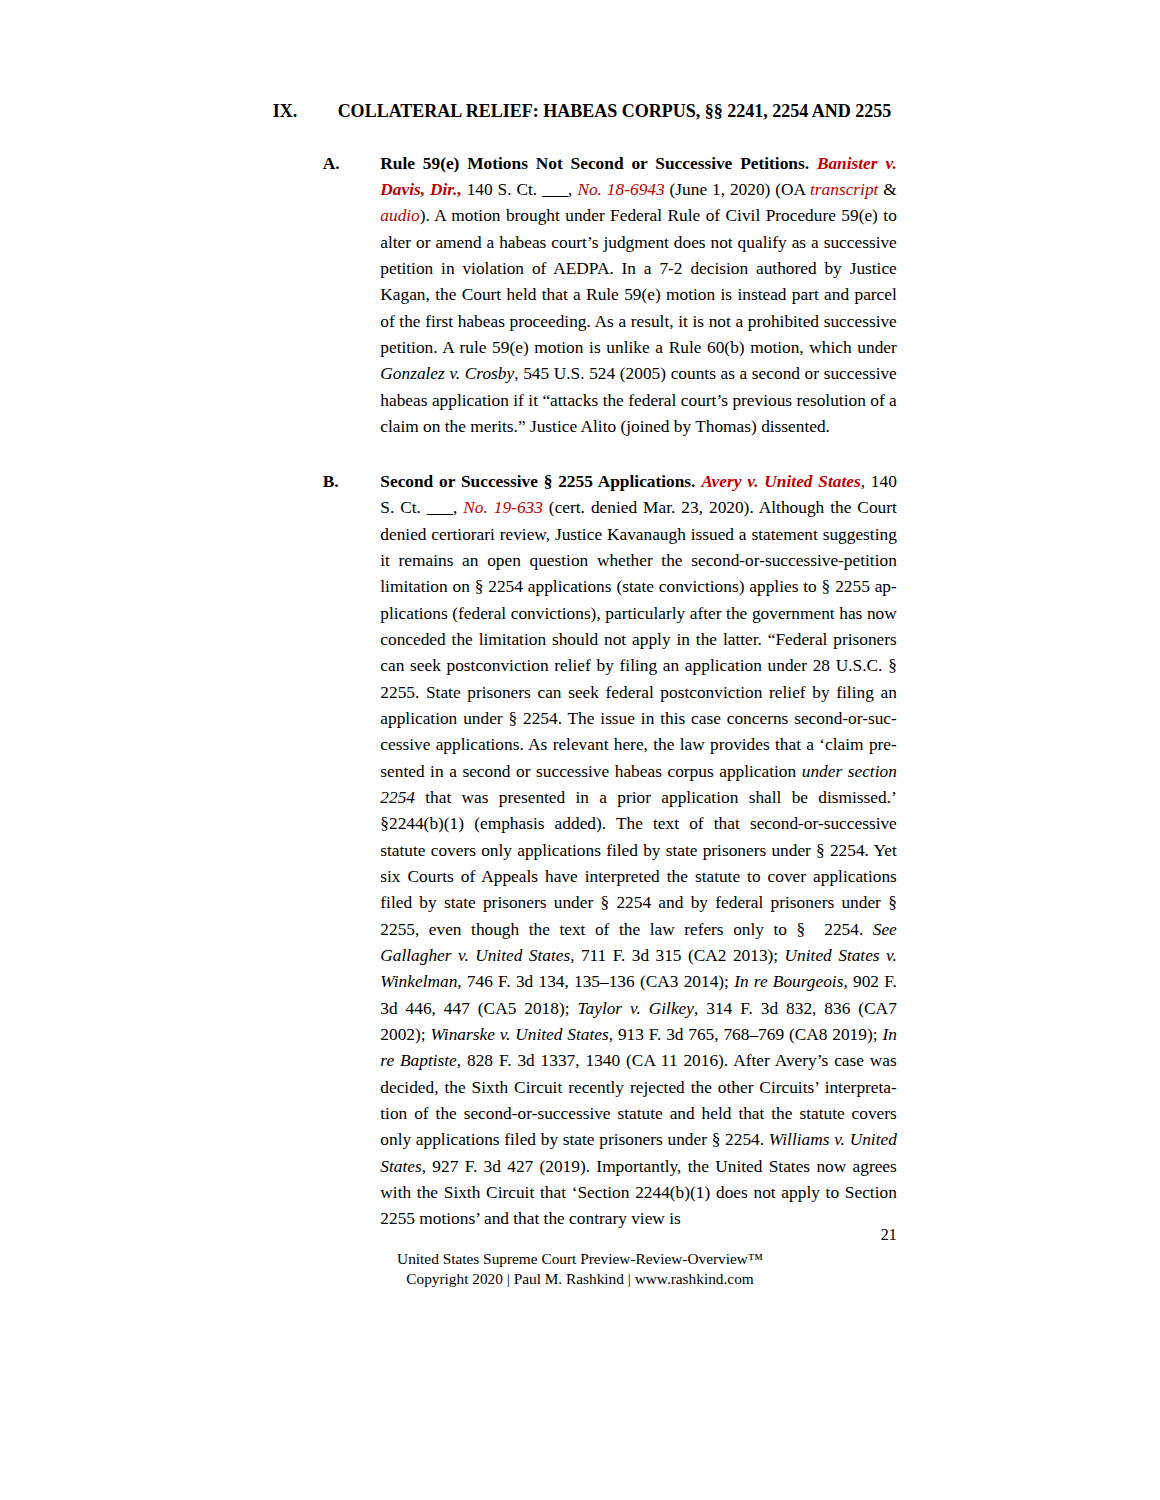IX.
COLLATERAL RELIEF: HABEAS CORPUS, §§ 2241, 2254 AND 2255
A.
Rule 59(e) Motions Not Second or Successive Petitions. Banister v. Davis, Dir., 140 S. Ct. ___, No. 18-6943 (June 1, 2020) (OA transcript & audio). A motion brought under Federal Rule of Civil Procedure 59(e) to alter or amend a habeas court’s judgment does not qualify as a successive petition in violation of AEDPA. In a 7-2 decision authored by Justice Kagan, the Court held that a Rule 59(e) motion is instead part and parcel of the first habeas proceeding. As a result, it is not a prohibited successive petition. A rule 59(e) motion is unlike a Rule 60(b) motion, which under Gonzalez v. Crosby, 545 U.S. 524 (2005) counts as a second or successive habeas application if it “attacks the federal court’s previous resolution of a claim on the merits.” Justice Alito (joined by Thomas) dissented.
B.
Second or Successive § 2255 Applications. Avery v. United States, 140 S. Ct. ___, No. 19-633 (cert. denied Mar. 23, 2020). Although the Court denied certiorari review, Justice Kavanaugh issued a statement suggesting it remains an open question whether the second-or-successive-petition limitation on § 2254 applications (state convictions) applies to § 2255 applications (federal convictions), particularly after the government has now conceded the limitation should not apply in the latter. “Federal prisoners can seek postconviction relief by filing an application under 28 U.S.C. § 2255. State prisoners can seek federal postconviction relief by filing an application under § 2254. The issue in this case concerns second-or-successive applications. As relevant here, the law provides that a ‘claim presented in a second or successive habeas corpus application under section 2254 that was presented in a prior application shall be dismissed.’ §2244(b)(1) (emphasis added). The text of that second-or-successive statute covers only applications filed by state prisoners under § 2254. Yet six Courts of Appeals have interpreted the statute to cover applications filed by state prisoners under § 2254 and by federal prisoners under § 2255, even though the text of the law refers only to § 2254. See Gallagher v. United States, 711 F. 3d 315 (CA2 2013); United States v. Winkelman, 746 F. 3d 134, 135–136 (CA3 2014); In re Bourgeois, 902 F. 3d 446, 447 (CA5 2018); Taylor v. Gilkey, 314 F. 3d 832, 836 (CA7 2002); Winarske v. United States, 913 F. 3d 765, 768–769 (CA8 2019); In re Baptiste, 828 F. 3d 1337, 1340 (CA 11 2016). After Avery’s case was decided, the Sixth Circuit recently rejected the other Circuits’ interpretation of the second-or-successive statute and held that the statute covers only applications filed by state prisoners under § 2254. Williams v. United States, 927 F. 3d 427 (2019). Importantly, the United States now agrees with the Sixth Circuit that ‘Section 2244(b)(1) does not apply to Section 2255 motions’ and that the contrary view is
21
United States Supreme Court Preview-Review-Overview™
Copyright 2020 | Paul M. Rashkind | www.rashkind.com